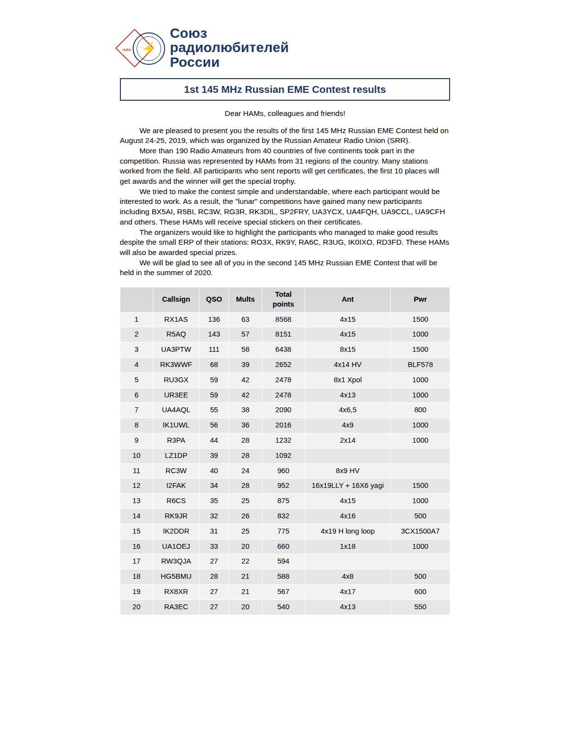⚡
Союз радиолюбителей России
1st 145 MHz Russian EME Contest results
Dear HAMs, colleagues and friends!
We are pleased to present you the results of the first 145 MHz Russian EME Contest held on August 24-25, 2019, which was organized by the Russian Amateur Radio Union (SRR).
More than 190 Radio Amateurs from 40 countries of five continents took part in the competition. Russia was represented by HAMs from 31 regions of the country. Many stations worked from the field. All participants who sent reports will get certificates, the first 10 places will get awards and the winner will get the special trophy.
We tried to make the contest simple and understandable, where each participant would be interested to work. As a result, the "lunar" competitions have gained many new participants including BX5AI, R5BI, RC3W, RG3R, RK3DIL, SP2FRY, UA3YCX, UA4FQH, UA9CCL, UA9CFH and others. These HAMs will receive special stickers on their certificates.
The organizers would like to highlight the participants who managed to make good results despite the small ERP of their stations: RO3X, RK9Y, RA6C, R3UG, IK0IXO, RD3FD. These HAMs will also be awarded special prizes.
We will be glad to see all of you in the second 145 MHz Russian EME Contest that will be held in the summer of 2020.
| | Callsign | QSO | Mults | Total points | Ant | Pwr |
| --- | --- | --- | --- | --- | --- | --- |
| 1 | RX1AS | 136 | 63 | 8568 | 4x15 | 1500 |
| 2 | R5AQ | 143 | 57 | 8151 | 4x15 | 1000 |
| 3 | UA3PTW | 111 | 58 | 6438 | 8x15 | 1500 |
| 4 | RK3WWF | 68 | 39 | 2652 | 4x14 HV | BLF578 |
| 5 | RU3GX | 59 | 42 | 2478 | 8x1 Xpol | 1000 |
| 6 | UR3EE | 59 | 42 | 2478 | 4x13 | 1000 |
| 7 | UA4AQL | 55 | 38 | 2090 | 4x6,5 | 800 |
| 8 | IK1UWL | 56 | 36 | 2016 | 4x9 | 1000 |
| 9 | R3PA | 44 | 28 | 1232 | 2x14 | 1000 |
| 10 | LZ1DP | 39 | 28 | 1092 | | |
| 11 | RC3W | 40 | 24 | 960 | 8x9 HV | |
| 12 | I2FAK | 34 | 28 | 952 | 16x19LLY + 16X6 yagi | 1500 |
| 13 | R6CS | 35 | 25 | 875 | 4x15 | 1000 |
| 14 | RK9JR | 32 | 26 | 832 | 4x16 | 500 |
| 15 | IK2DDR | 31 | 25 | 775 | 4x19 H long loop | 3CX1500A7 |
| 16 | UA1OEJ | 33 | 20 | 660 | 1x18 | 1000 |
| 17 | RW3QJA | 27 | 22 | 594 | | |
| 18 | HG5BMU | 28 | 21 | 588 | 4x8 | 500 |
| 19 | RX8XR | 27 | 21 | 567 | 4x17 | 600 |
| 20 | RA3EC | 27 | 20 | 540 | 4x13 | 550 |